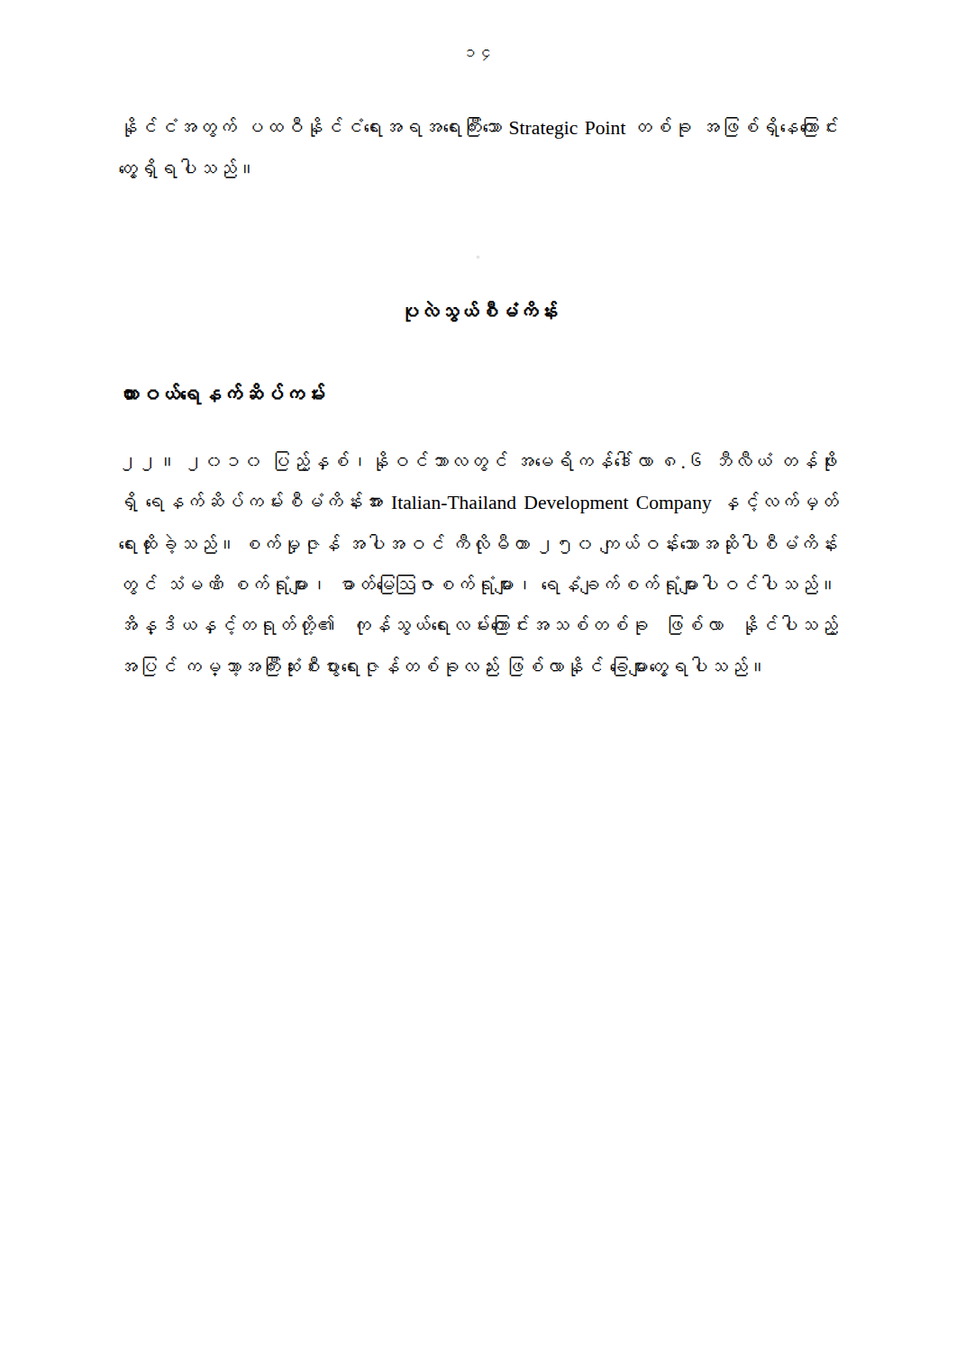၁၄
နိုင်ငံအတွက် ပထဝီနိုင်ငံရေးအရအရေးကြီးသော Strategic Point တစ်ခု အဖြစ်ရှိနေကြောင်း တွေ့ရှိရပါသည်။
ပုလဲသွယ်စီမံကိန်း
ထားဝယ်ရေနက်ဆိပ်ကမ်း
၂၂။ ၂၀၁၀ ပြည့်နှစ်၊နိုဝင်ဘာလတွင် အမေရိကန်ဒေါ်လာ ၈.၆ ဘီလီယံ တန်ဖိုးရှိ ရေနက်ဆိပ်ကမ်းစီမံကိန်းအား Italian-Thailand Development Company နှင့်လက်မှတ်ရေးထိုးခဲ့သည်။ စက်မှုဇုန် အပါအဝင် ကီလိုမီတာ ၂၅၀ ကျယ်ဝန်းသောအဆိုပါစီမံကိန်းတွင် သံမဏိ စက်ရုံများ၊ ဓာတ်မြေဩဇာစက်ရုံများ၊ ရေနံချက်စက်ရုံများပါဝင်ပါသည်။ အိန္ဒိယနှင့်တရုတ်တို့၏ ကုန်သွယ်ရေးလမ်းကြောင်းအသစ်တစ်ခု ဖြစ်လာ နိုင်ပါသည့်အပြင် ကမ္ဘာ့အကြီးဆုံးစီးပွားရေးဇုန်တစ်ခုလည်း ဖြစ်လာနိုင် ခြေများတွေ့ရပါသည်။